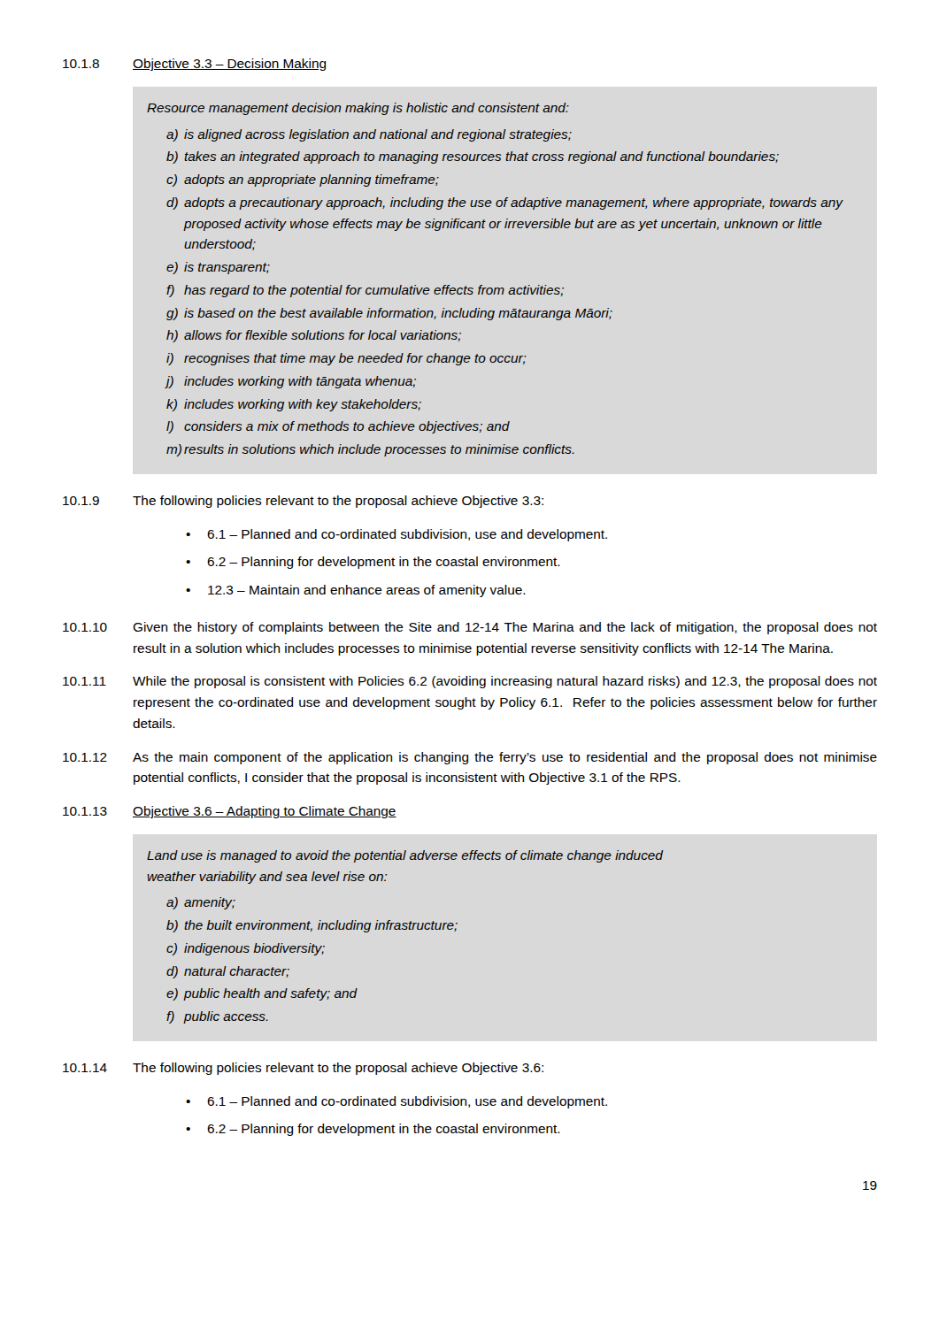10.1.8 Objective 3.3 – Decision Making
Resource management decision making is holistic and consistent and:
a) is aligned across legislation and national and regional strategies;
b) takes an integrated approach to managing resources that cross regional and functional boundaries;
c) adopts an appropriate planning timeframe;
d) adopts a precautionary approach, including the use of adaptive management, where appropriate, towards any proposed activity whose effects may be significant or irreversible but are as yet uncertain, unknown or little understood;
e) is transparent;
f) has regard to the potential for cumulative effects from activities;
g) is based on the best available information, including mātauranga Māori;
h) allows for flexible solutions for local variations;
i) recognises that time may be needed for change to occur;
j) includes working with tāngata whenua;
k) includes working with key stakeholders;
l) considers a mix of methods to achieve objectives; and
m) results in solutions which include processes to minimise conflicts.
10.1.9 The following policies relevant to the proposal achieve Objective 3.3:
•6.1 – Planned and co-ordinated subdivision, use and development.
•6.2 – Planning for development in the coastal environment.
•12.3 – Maintain and enhance areas of amenity value.
10.1.10 Given the history of complaints between the Site and 12-14 The Marina and the lack of mitigation, the proposal does not result in a solution which includes processes to minimise potential reverse sensitivity conflicts with 12-14 The Marina.
10.1.11 While the proposal is consistent with Policies 6.2 (avoiding increasing natural hazard risks) and 12.3, the proposal does not represent the co-ordinated use and development sought by Policy 6.1. Refer to the policies assessment below for further details.
10.1.12 As the main component of the application is changing the ferry’s use to residential and the proposal does not minimise potential conflicts, I consider that the proposal is inconsistent with Objective 3.1 of the RPS.
10.1.13 Objective 3.6 – Adapting to Climate Change
Land use is managed to avoid the potential adverse effects of climate change induced
weather variability and sea level rise on:
a) amenity;
b) the built environment, including infrastructure;
c) indigenous biodiversity;
d) natural character;
e) public health and safety; and
f) public access.
10.1.14 The following policies relevant to the proposal achieve Objective 3.6:
•6.1 – Planned and co-ordinated subdivision, use and development.
•6.2 – Planning for development in the coastal environment.
19